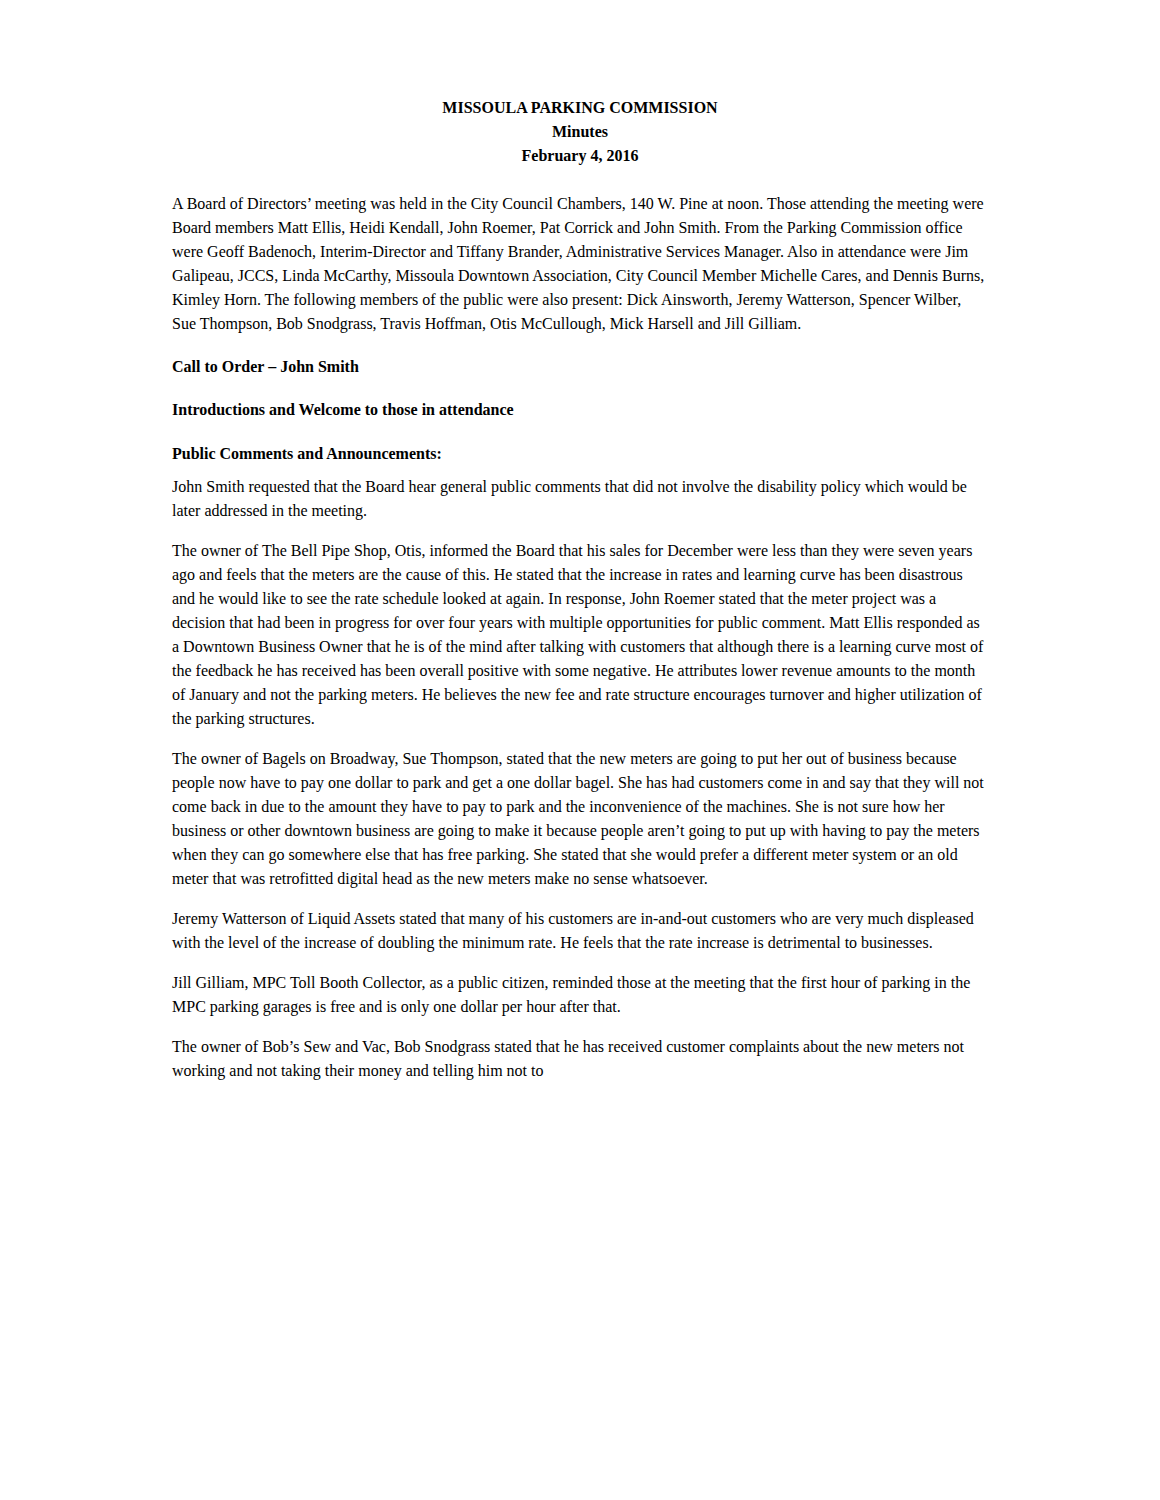MISSOULA PARKING COMMISSION Minutes February 4, 2016
A Board of Directors’ meeting was held in the City Council Chambers, 140 W. Pine at noon. Those attending the meeting were Board members Matt Ellis, Heidi Kendall, John Roemer, Pat Corrick and John Smith. From the Parking Commission office were Geoff Badenoch, Interim-Director and Tiffany Brander, Administrative Services Manager. Also in attendance were Jim Galipeau, JCCS, Linda McCarthy, Missoula Downtown Association, City Council Member Michelle Cares, and Dennis Burns, Kimley Horn. The following members of the public were also present: Dick Ainsworth, Jeremy Watterson, Spencer Wilber, Sue Thompson, Bob Snodgrass, Travis Hoffman, Otis McCullough, Mick Harsell and Jill Gilliam.
Call to Order – John Smith
Introductions and Welcome to those in attendance
Public Comments and Announcements:
John Smith requested that the Board hear general public comments that did not involve the disability policy which would be later addressed in the meeting.
The owner of The Bell Pipe Shop, Otis, informed the Board that his sales for December were less than they were seven years ago and feels that the meters are the cause of this. He stated that the increase in rates and learning curve has been disastrous and he would like to see the rate schedule looked at again. In response, John Roemer stated that the meter project was a decision that had been in progress for over four years with multiple opportunities for public comment. Matt Ellis responded as a Downtown Business Owner that he is of the mind after talking with customers that although there is a learning curve most of the feedback he has received has been overall positive with some negative. He attributes lower revenue amounts to the month of January and not the parking meters. He believes the new fee and rate structure encourages turnover and higher utilization of the parking structures.
The owner of Bagels on Broadway, Sue Thompson, stated that the new meters are going to put her out of business because people now have to pay one dollar to park and get a one dollar bagel. She has had customers come in and say that they will not come back in due to the amount they have to pay to park and the inconvenience of the machines. She is not sure how her business or other downtown business are going to make it because people aren’t going to put up with having to pay the meters when they can go somewhere else that has free parking. She stated that she would prefer a different meter system or an old meter that was retrofitted digital head as the new meters make no sense whatsoever.
Jeremy Watterson of Liquid Assets stated that many of his customers are in-and-out customers who are very much displeased with the level of the increase of doubling the minimum rate. He feels that the rate increase is detrimental to businesses.
Jill Gilliam, MPC Toll Booth Collector, as a public citizen, reminded those at the meeting that the first hour of parking in the MPC parking garages is free and is only one dollar per hour after that.
The owner of Bob’s Sew and Vac, Bob Snodgrass stated that he has received customer complaints about the new meters not working and not taking their money and telling him not to